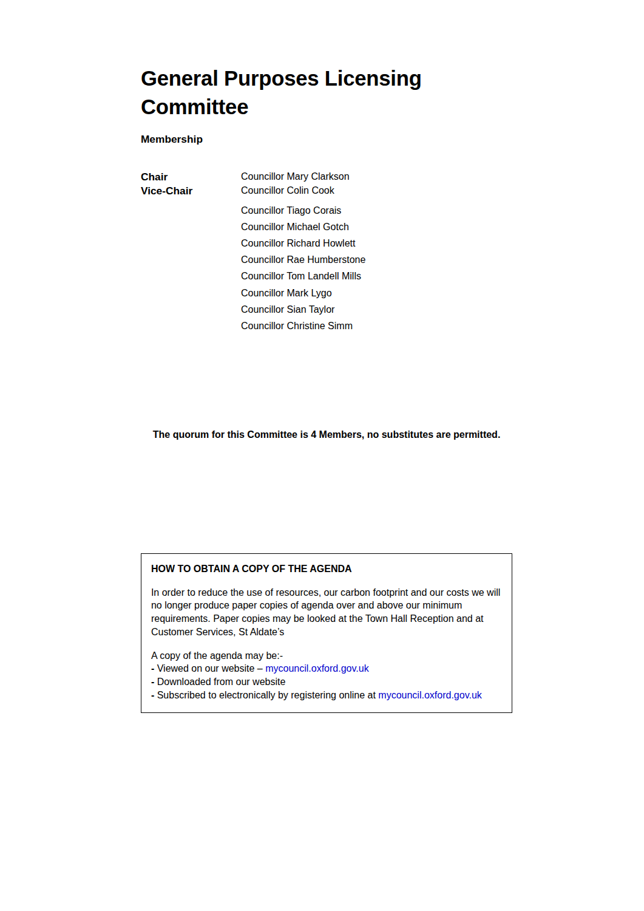General Purposes Licensing Committee
Membership
| Chair | Councillor Mary Clarkson |
| Vice-Chair | Councillor Colin Cook |
| | Councillor Tiago Corais |
| | Councillor Michael Gotch |
| | Councillor Richard Howlett |
| | Councillor Rae Humberstone |
| | Councillor Tom Landell Mills |
| | Councillor Mark Lygo |
| | Councillor Sian Taylor |
| | Councillor Christine Simm |
The quorum for this Committee is 4 Members, no substitutes are permitted.
HOW TO OBTAIN A COPY OF THE AGENDA
In order to reduce the use of resources, our carbon footprint and our costs we will no longer produce paper copies of agenda over and above our minimum requirements. Paper copies may be looked at the Town Hall Reception and at Customer Services, St Aldate’s
A copy of the agenda may be:-
- Viewed on our website – mycouncil.oxford.gov.uk
- Downloaded from our website
- Subscribed to electronically by registering online at mycouncil.oxford.gov.uk